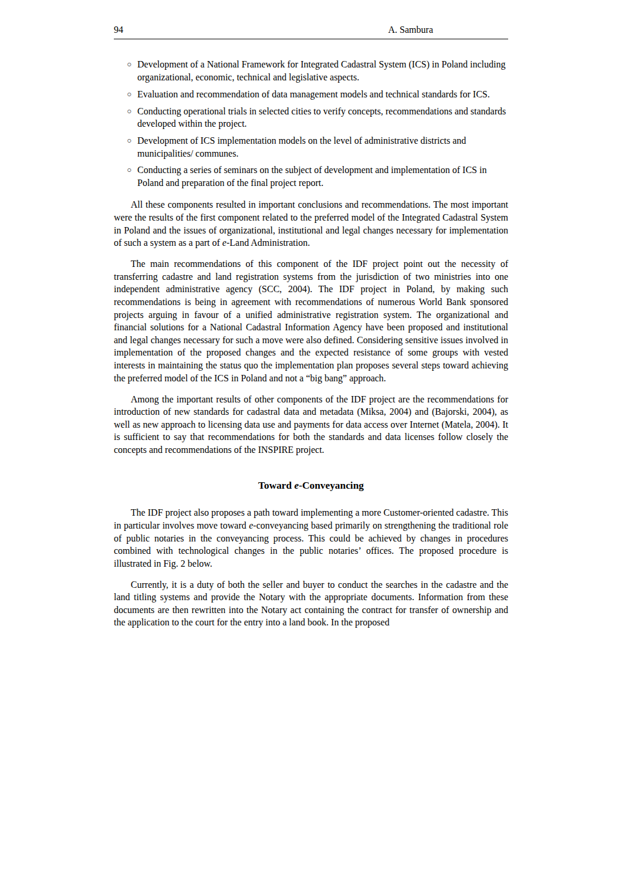94 A. Sambura
Development of a National Framework for Integrated Cadastral System (ICS) in Poland including organizational, economic, technical and legislative aspects.
Evaluation and recommendation of data management models and technical standards for ICS.
Conducting operational trials in selected cities to verify concepts, recommendations and standards developed within the project.
Development of ICS implementation models on the level of administrative districts and municipalities/ communes.
Conducting a series of seminars on the subject of development and implementation of ICS in Poland and preparation of the final project report.
All these components resulted in important conclusions and recommendations. The most important were the results of the first component related to the preferred model of the Integrated Cadastral System in Poland and the issues of organizational, institutional and legal changes necessary for implementation of such a system as a part of e-Land Administration.
The main recommendations of this component of the IDF project point out the necessity of transferring cadastre and land registration systems from the jurisdiction of two ministries into one independent administrative agency (SCC, 2004). The IDF project in Poland, by making such recommendations is being in agreement with recommendations of numerous World Bank sponsored projects arguing in favour of a unified administrative registration system. The organizational and financial solutions for a National Cadastral Information Agency have been proposed and institutional and legal changes necessary for such a move were also defined. Considering sensitive issues involved in implementation of the proposed changes and the expected resistance of some groups with vested interests in maintaining the status quo the implementation plan proposes several steps toward achieving the preferred model of the ICS in Poland and not a “big bang” approach.
Among the important results of other components of the IDF project are the recommendations for introduction of new standards for cadastral data and metadata (Miksa, 2004) and (Bajorski, 2004), as well as new approach to licensing data use and payments for data access over Internet (Matela, 2004). It is sufficient to say that recommendations for both the standards and data licenses follow closely the concepts and recommendations of the INSPIRE project.
Toward e-Conveyancing
The IDF project also proposes a path toward implementing a more Customer-oriented cadastre. This in particular involves move toward e-conveyancing based primarily on strengthening the traditional role of public notaries in the conveyancing process. This could be achieved by changes in procedures combined with technological changes in the public notaries’ offices. The proposed procedure is illustrated in Fig. 2 below.
Currently, it is a duty of both the seller and buyer to conduct the searches in the cadastre and the land titling systems and provide the Notary with the appropriate documents. Information from these documents are then rewritten into the Notary act containing the contract for transfer of ownership and the application to the court for the entry into a land book. In the proposed